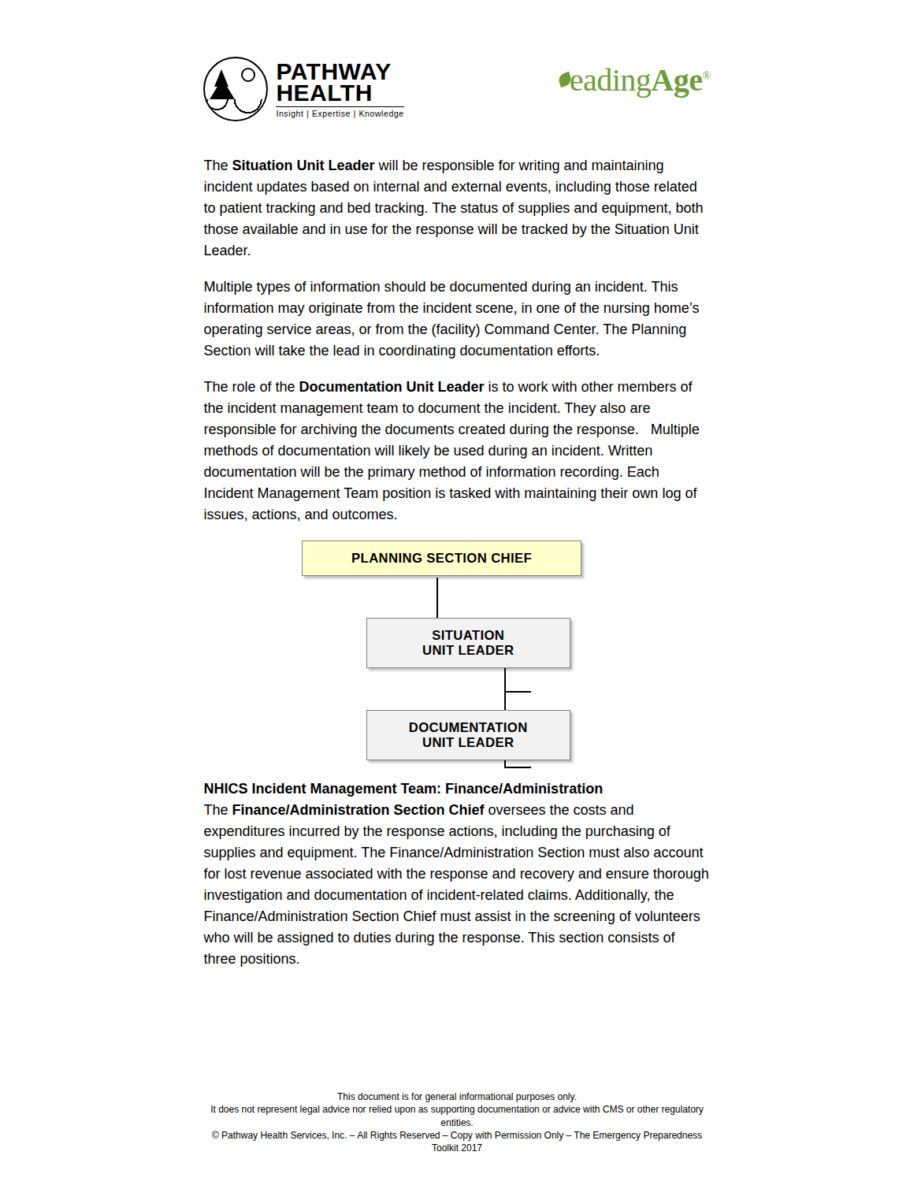PATHWAY HEALTH
Insight | Expertise | Knowledge
eadingAge®
The Situation Unit Leader will be responsible for writing and maintaining incident updates based on internal and external events, including those related to patient tracking and bed tracking. The status of supplies and equipment, both those available and in use for the response will be tracked by the Situation Unit Leader.
Multiple types of information should be documented during an incident. This information may originate from the incident scene, in one of the nursing home’s operating service areas, or from the (facility) Command Center. The Planning Section will take the lead in coordinating documentation efforts.
The role of the Documentation Unit Leader is to work with other members of the incident management team to document the incident. They also are responsible for archiving the documents created during the response. Multiple methods of documentation will likely be used during an incident. Written documentation will be the primary method of information recording. Each Incident Management Team position is tasked with maintaining their own log of issues, actions, and outcomes.
PLANNING SECTION CHIEF
SITUATION
UNIT LEADER
DOCUMENTATION
UNIT LEADER
NHICS Incident Management Team: Finance/Administration
The Finance/Administration Section Chief oversees the costs and expenditures incurred by the response actions, including the purchasing of supplies and equipment. The Finance/Administration Section must also account for lost revenue associated with the response and recovery and ensure thorough investigation and documentation of incident-related claims. Additionally, the Finance/Administration Section Chief must assist in the screening of volunteers who will be assigned to duties during the response. This section consists of three positions.
This document is for general informational purposes only.
It does not represent legal advice nor relied upon as supporting documentation or advice with CMS or other regulatory entities.
© Pathway Health Services, Inc. – All Rights Reserved – Copy with Permission Only – The Emergency Preparedness Toolkit 2017